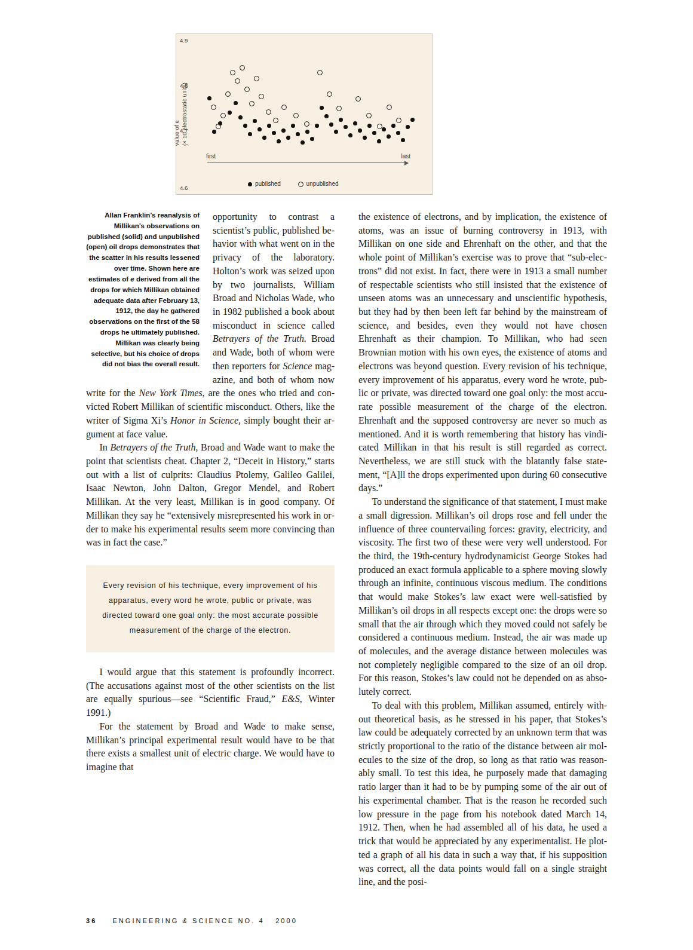value of e
(× 10 electrostatic units)
4.9
4.8
4.7
4.6
first
last
published unpublished
Allan Franklin’s reanalysis of Millikan’s observations on published (solid) and unpublished (open) oil drops demonstrates that the scatter in his results lessened over time. Shown here are estimates of e derived from all the drops for which Millikan obtained adequate data after February 13, 1912, the day he gathered observations on the first of the 58 drops he ultimately published. Millikan was clearly being selective, but his choice of drops did not bias the overall result.
opportunity to contrast a scientist’s public, published behavior with what went on in the privacy of the laboratory. Holton’s work was seized upon by two journalists, William Broad and Nicholas Wade, who in 1982 published a book about misconduct in science called Betrayers of the Truth. Broad and Wade, both of whom were then reporters for Science magazine, and both of whom now write for the New York Times, are the ones who tried and convicted Robert Millikan of scientific misconduct. Others, like the writer of Sigma Xi’s Honor in Science, simply bought their argument at face value.
In Betrayers of the Truth, Broad and Wade want to make the point that scientists cheat. Chapter 2, “Deceit in History,” starts out with a list of culprits: Claudius Ptolemy, Galileo Galilei, Isaac Newton, John Dalton, Gregor Mendel, and Robert Millikan. At the very least, Millikan is in good company. Of Millikan they say he “extensively misrepresented his work in order to make his experimental results seem more convincing than was in fact the case.”
Every revision of his technique, every improvement of his apparatus, every word he wrote, public or private, was directed toward one goal only: the most accurate possible measurement of the charge of the electron.
I would argue that this statement is profoundly incorrect. (The accusations against most of the other scientists on the list are equally spurious—see “Scientific Fraud,” E&S, Winter 1991.)
For the statement by Broad and Wade to make sense, Millikan’s principal experimental result would have to be that there exists a smallest unit of electric charge. We would have to imagine that
the existence of electrons, and by implication, the existence of atoms, was an issue of burning controversy in 1913, with Millikan on one side and Ehrenhaft on the other, and that the whole point of Millikan’s exercise was to prove that “sub-electrons” did not exist. In fact, there were in 1913 a small number of respectable scientists who still insisted that the existence of unseen atoms was an unnecessary and unscientific hypothesis, but they had by then been left far behind by the mainstream of science, and besides, even they would not have chosen Ehrenhaft as their champion. To Millikan, who had seen Brownian motion with his own eyes, the existence of atoms and electrons was beyond question. Every revision of his technique, every improvement of his apparatus, every word he wrote, public or private, was directed toward one goal only: the most accurate possible measurement of the charge of the electron. Ehrenhaft and the supposed controversy are never so much as mentioned. And it is worth remembering that history has vindicated Millikan in that his result is still regarded as correct. Nevertheless, we are still stuck with the blatantly false statement, “[A]ll the drops experimented upon during 60 consecutive days.”
To understand the significance of that statement, I must make a small digression. Millikan’s oil drops rose and fell under the influence of three countervailing forces: gravity, electricity, and viscosity. The first two of these were very well understood. For the third, the 19th-century hydrodynamicist George Stokes had produced an exact formula applicable to a sphere moving slowly through an infinite, continuous viscous medium. The conditions that would make Stokes’s law exact were well-satisfied by Millikan’s oil drops in all respects except one: the drops were so small that the air through which they moved could not safely be considered a continuous medium. Instead, the air was made up of molecules, and the average distance between molecules was not completely negligible compared to the size of an oil drop. For this reason, Stokes’s law could not be depended on as absolutely correct.
To deal with this problem, Millikan assumed, entirely without theoretical basis, as he stressed in his paper, that Stokes’s law could be adequately corrected by an unknown term that was strictly proportional to the ratio of the distance between air molecules to the size of the drop, so long as that ratio was reasonably small. To test this idea, he purposely made that damaging ratio larger than it had to be by pumping some of the air out of his experimental chamber. That is the reason he recorded such low pressure in the page from his notebook dated March 14, 1912. Then, when he had assembled all of his data, he used a trick that would be appreciated by any experimentalist. He plotted a graph of all his data in such a way that, if his supposition was correct, all the data points would fall on a single straight line, and the posi-
36 ENGINEERING & SCIENCE NO. 4 2000